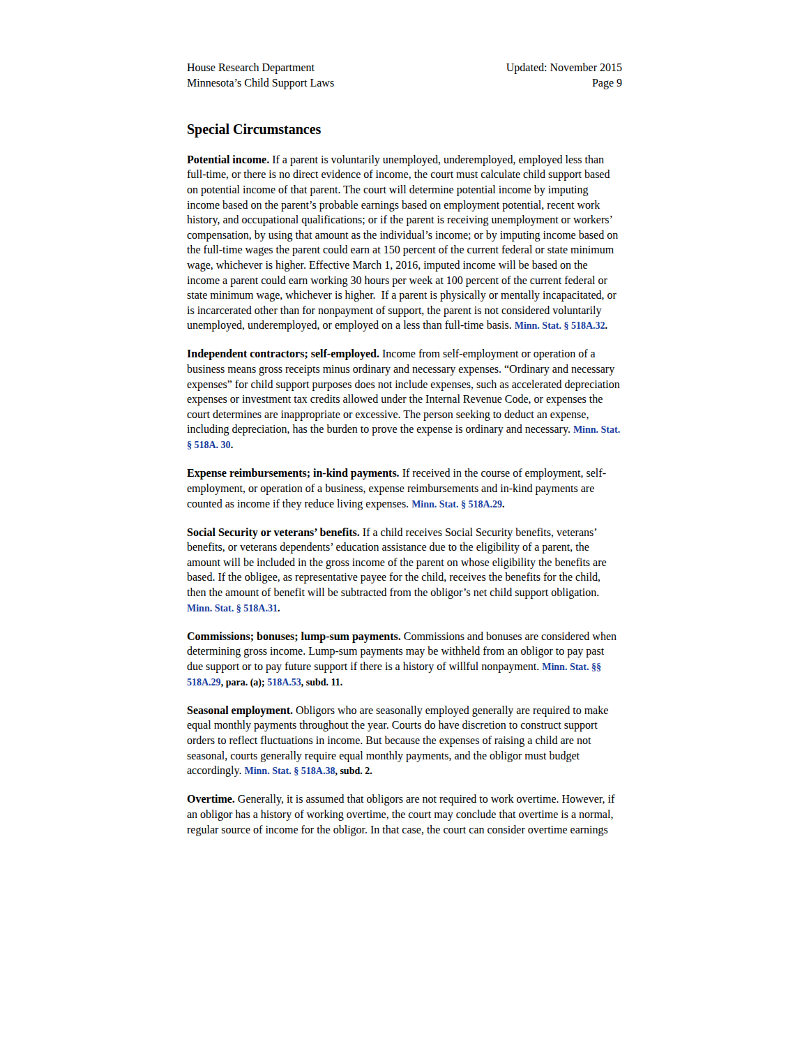| House Research Department | Updated: November 2015 |
| Minnesota’s Child Support Laws | Page 9 |
Special Circumstances
Potential income. If a parent is voluntarily unemployed, underemployed, employed less than full-time, or there is no direct evidence of income, the court must calculate child support based on potential income of that parent. The court will determine potential income by imputing income based on the parent’s probable earnings based on employment potential, recent work history, and occupational qualifications; or if the parent is receiving unemployment or workers’ compensation, by using that amount as the individual’s income; or by imputing income based on the full-time wages the parent could earn at 150 percent of the current federal or state minimum wage, whichever is higher. Effective March 1, 2016, imputed income will be based on the income a parent could earn working 30 hours per week at 100 percent of the current federal or state minimum wage, whichever is higher. If a parent is physically or mentally incapacitated, or is incarcerated other than for nonpayment of support, the parent is not considered voluntarily unemployed, underemployed, or employed on a less than full-time basis. Minn. Stat. § 518A.32.
Independent contractors; self-employed. Income from self-employment or operation of a business means gross receipts minus ordinary and necessary expenses. “Ordinary and necessary expenses” for child support purposes does not include expenses, such as accelerated depreciation expenses or investment tax credits allowed under the Internal Revenue Code, or expenses the court determines are inappropriate or excessive. The person seeking to deduct an expense, including depreciation, has the burden to prove the expense is ordinary and necessary. Minn. Stat. § 518A. 30.
Expense reimbursements; in-kind payments. If received in the course of employment, self-employment, or operation of a business, expense reimbursements and in-kind payments are counted as income if they reduce living expenses. Minn. Stat. § 518A.29.
Social Security or veterans’ benefits. If a child receives Social Security benefits, veterans’ benefits, or veterans dependents’ education assistance due to the eligibility of a parent, the amount will be included in the gross income of the parent on whose eligibility the benefits are based. If the obligee, as representative payee for the child, receives the benefits for the child, then the amount of benefit will be subtracted from the obligor’s net child support obligation. Minn. Stat. § 518A.31.
Commissions; bonuses; lump-sum payments. Commissions and bonuses are considered when determining gross income. Lump-sum payments may be withheld from an obligor to pay past due support or to pay future support if there is a history of willful nonpayment. Minn. Stat. §§ 518A.29, para. (a); 518A.53, subd. 11.
Seasonal employment. Obligors who are seasonally employed generally are required to make equal monthly payments throughout the year. Courts do have discretion to construct support orders to reflect fluctuations in income. But because the expenses of raising a child are not seasonal, courts generally require equal monthly payments, and the obligor must budget accordingly. Minn. Stat. § 518A.38, subd. 2.
Overtime. Generally, it is assumed that obligors are not required to work overtime. However, if an obligor has a history of working overtime, the court may conclude that overtime is a normal, regular source of income for the obligor. In that case, the court can consider overtime earnings